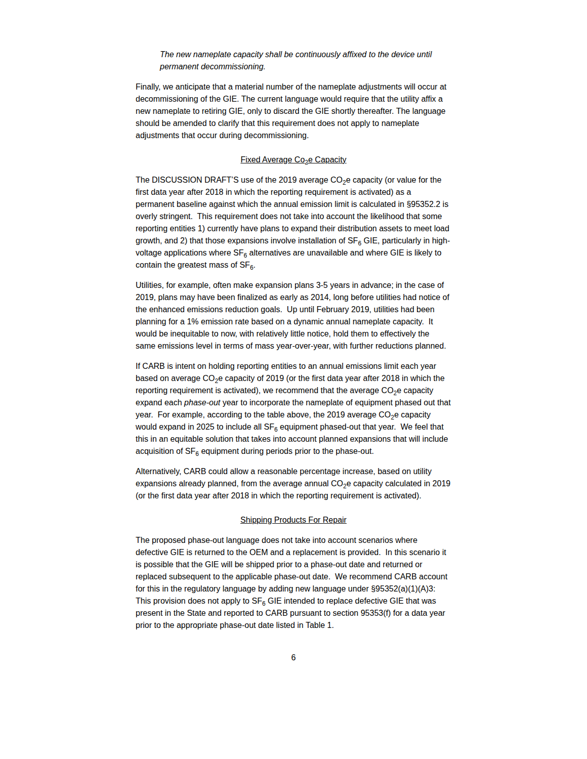The new nameplate capacity shall be continuously affixed to the device until permanent decommissioning.
Finally, we anticipate that a material number of the nameplate adjustments will occur at decommissioning of the GIE. The current language would require that the utility affix a new nameplate to retiring GIE, only to discard the GIE shortly thereafter. The language should be amended to clarify that this requirement does not apply to nameplate adjustments that occur during decommissioning.
Fixed Average Co2e Capacity
The DISCUSSION DRAFT’S use of the 2019 average CO2e capacity (or value for the first data year after 2018 in which the reporting requirement is activated) as a permanent baseline against which the annual emission limit is calculated in §95352.2 is overly stringent. This requirement does not take into account the likelihood that some reporting entities 1) currently have plans to expand their distribution assets to meet load growth, and 2) that those expansions involve installation of SF6 GIE, particularly in high-voltage applications where SF6 alternatives are unavailable and where GIE is likely to contain the greatest mass of SF6.
Utilities, for example, often make expansion plans 3-5 years in advance; in the case of 2019, plans may have been finalized as early as 2014, long before utilities had notice of the enhanced emissions reduction goals. Up until February 2019, utilities had been planning for a 1% emission rate based on a dynamic annual nameplate capacity. It would be inequitable to now, with relatively little notice, hold them to effectively the same emissions level in terms of mass year-over-year, with further reductions planned.
If CARB is intent on holding reporting entities to an annual emissions limit each year based on average CO2e capacity of 2019 (or the first data year after 2018 in which the reporting requirement is activated), we recommend that the average CO2e capacity expand each phase-out year to incorporate the nameplate of equipment phased out that year. For example, according to the table above, the 2019 average CO2e capacity would expand in 2025 to include all SF6 equipment phased-out that year. We feel that this in an equitable solution that takes into account planned expansions that will include acquisition of SF6 equipment during periods prior to the phase-out.
Alternatively, CARB could allow a reasonable percentage increase, based on utility expansions already planned, from the average annual CO2e capacity calculated in 2019 (or the first data year after 2018 in which the reporting requirement is activated).
Shipping Products For Repair
The proposed phase-out language does not take into account scenarios where defective GIE is returned to the OEM and a replacement is provided. In this scenario it is possible that the GIE will be shipped prior to a phase-out date and returned or replaced subsequent to the applicable phase-out date. We recommend CARB account for this in the regulatory language by adding new language under §95352(a)(1)(A)3: This provision does not apply to SF6 GIE intended to replace defective GIE that was present in the State and reported to CARB pursuant to section 95353(f) for a data year prior to the appropriate phase-out date listed in Table 1.
6